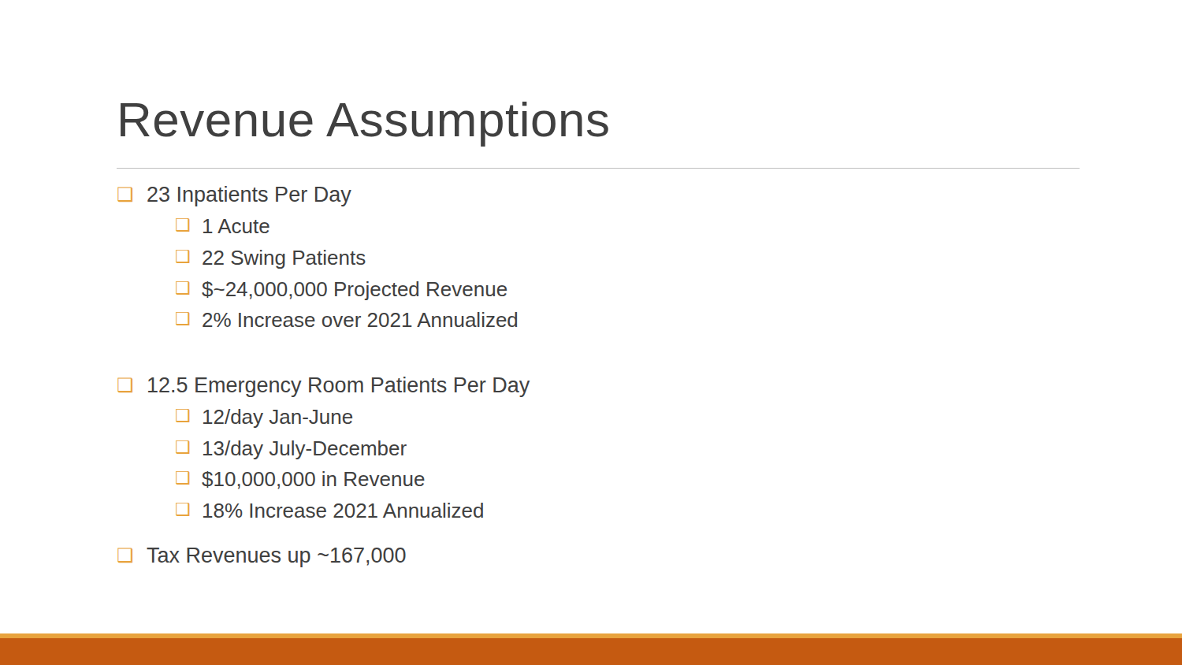Revenue Assumptions
23 Inpatients Per Day
1 Acute
22 Swing Patients
$~24,000,000 Projected Revenue
2% Increase over 2021 Annualized
12.5 Emergency Room Patients Per Day
12/day Jan-June
13/day July-December
$10,000,000 in Revenue
18% Increase 2021 Annualized
Tax Revenues up ~167,000